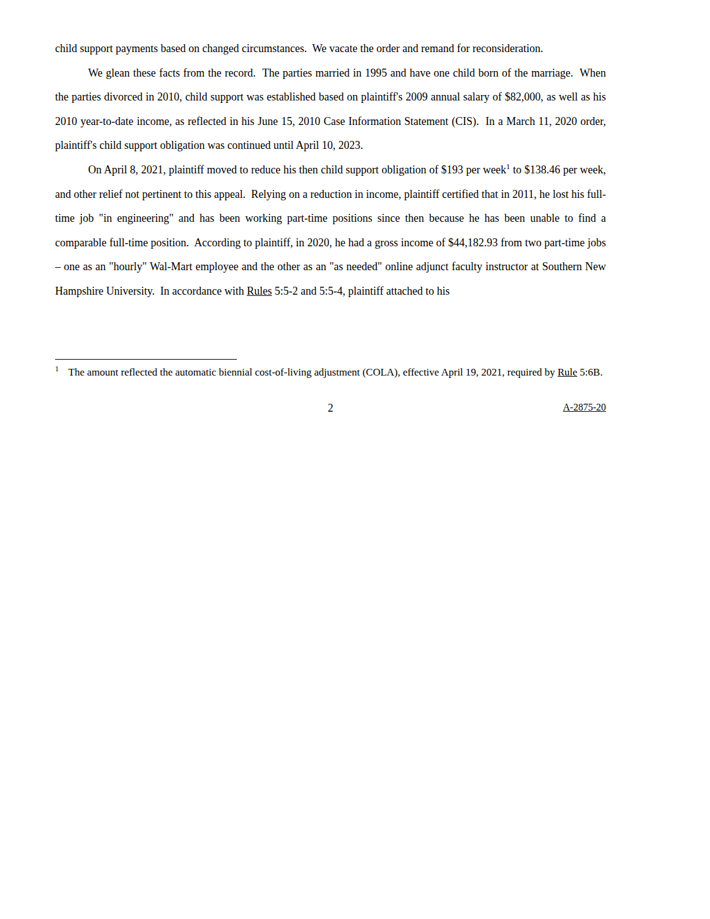child support payments based on changed circumstances. We vacate the order and remand for reconsideration.
We glean these facts from the record. The parties married in 1995 and have one child born of the marriage. When the parties divorced in 2010, child support was established based on plaintiff's 2009 annual salary of $82,000, as well as his 2010 year-to-date income, as reflected in his June 15, 2010 Case Information Statement (CIS). In a March 11, 2020 order, plaintiff's child support obligation was continued until April 10, 2023.
On April 8, 2021, plaintiff moved to reduce his then child support obligation of $193 per week1 to $138.46 per week, and other relief not pertinent to this appeal. Relying on a reduction in income, plaintiff certified that in 2011, he lost his full-time job "in engineering" and has been working part-time positions since then because he has been unable to find a comparable full-time position. According to plaintiff, in 2020, he had a gross income of $44,182.93 from two part-time jobs – one as an "hourly" Wal-Mart employee and the other as an "as needed" online adjunct faculty instructor at Southern New Hampshire University. In accordance with Rules 5:5-2 and 5:5-4, plaintiff attached to his
1 The amount reflected the automatic biennial cost-of-living adjustment (COLA), effective April 19, 2021, required by Rule 5:6B.
2
A-2875-20